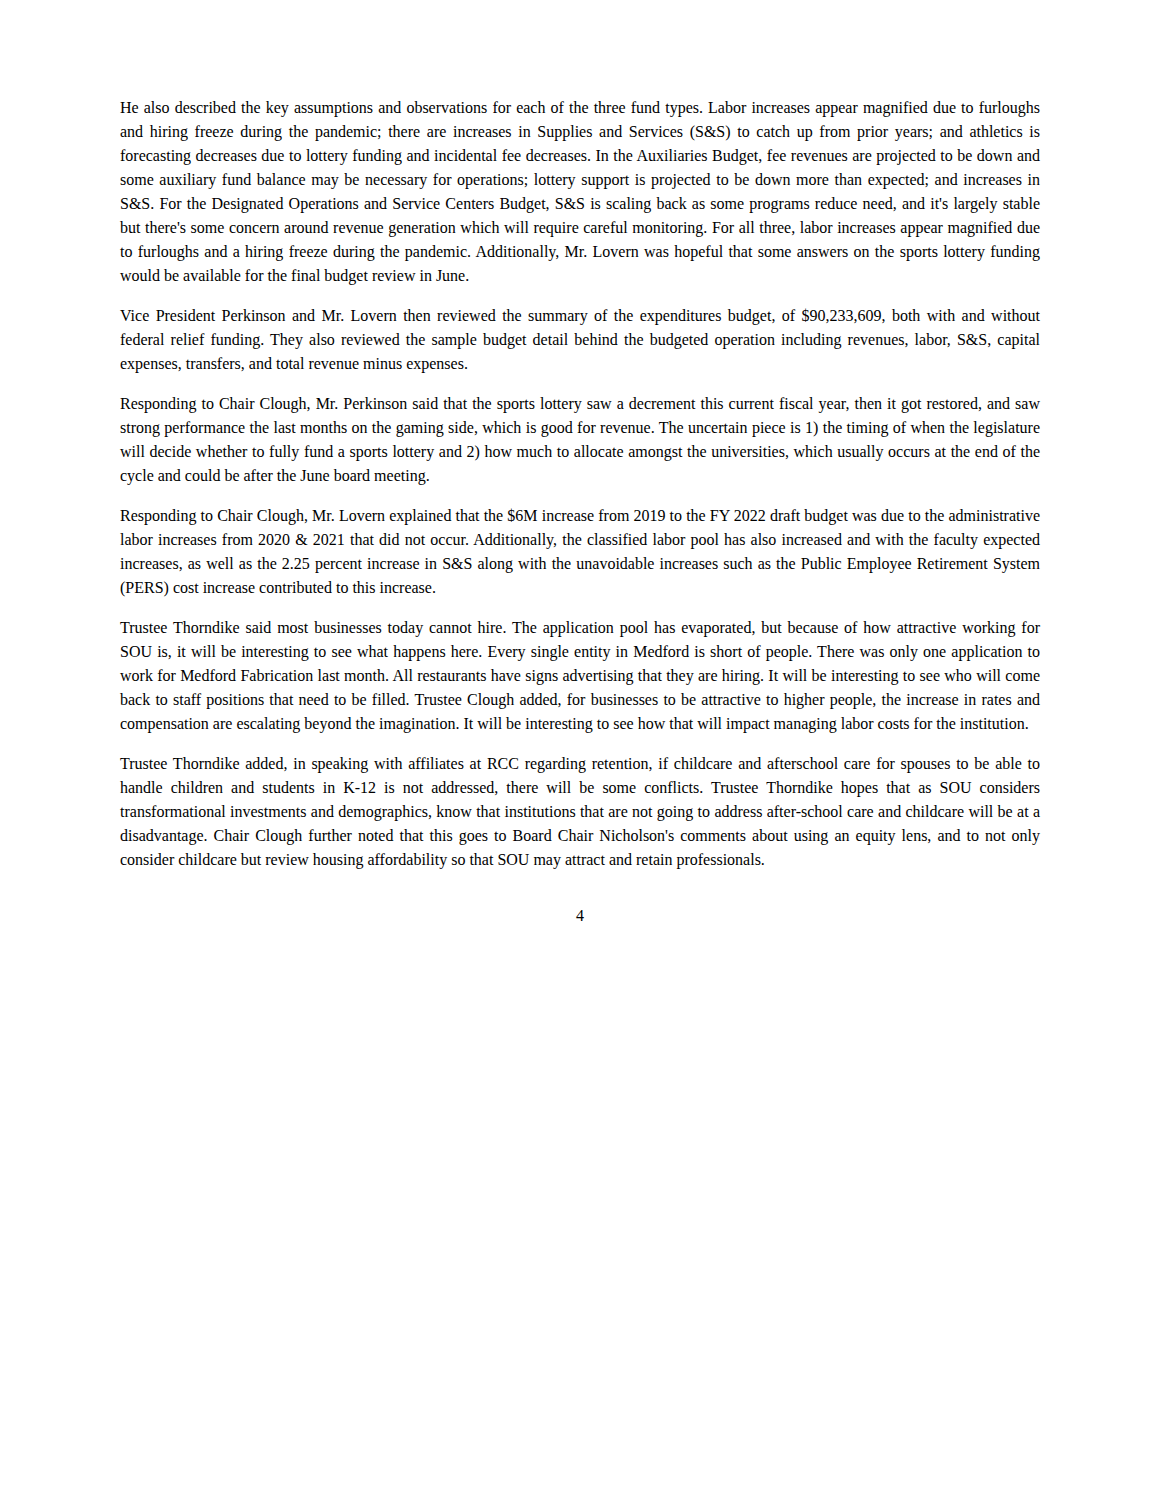He also described the key assumptions and observations for each of the three fund types. Labor increases appear magnified due to furloughs and hiring freeze during the pandemic; there are increases in Supplies and Services (S&S) to catch up from prior years; and athletics is forecasting decreases due to lottery funding and incidental fee decreases. In the Auxiliaries Budget, fee revenues are projected to be down and some auxiliary fund balance may be necessary for operations; lottery support is projected to be down more than expected; and increases in S&S. For the Designated Operations and Service Centers Budget, S&S is scaling back as some programs reduce need, and it's largely stable but there's some concern around revenue generation which will require careful monitoring. For all three, labor increases appear magnified due to furloughs and a hiring freeze during the pandemic. Additionally, Mr. Lovern was hopeful that some answers on the sports lottery funding would be available for the final budget review in June.
Vice President Perkinson and Mr. Lovern then reviewed the summary of the expenditures budget, of $90,233,609, both with and without federal relief funding. They also reviewed the sample budget detail behind the budgeted operation including revenues, labor, S&S, capital expenses, transfers, and total revenue minus expenses.
Responding to Chair Clough, Mr. Perkinson said that the sports lottery saw a decrement this current fiscal year, then it got restored, and saw strong performance the last months on the gaming side, which is good for revenue. The uncertain piece is 1) the timing of when the legislature will decide whether to fully fund a sports lottery and 2) how much to allocate amongst the universities, which usually occurs at the end of the cycle and could be after the June board meeting.
Responding to Chair Clough, Mr. Lovern explained that the $6M increase from 2019 to the FY 2022 draft budget was due to the administrative labor increases from 2020 & 2021 that did not occur. Additionally, the classified labor pool has also increased and with the faculty expected increases, as well as the 2.25 percent increase in S&S along with the unavoidable increases such as the Public Employee Retirement System (PERS) cost increase contributed to this increase.
Trustee Thorndike said most businesses today cannot hire. The application pool has evaporated, but because of how attractive working for SOU is, it will be interesting to see what happens here. Every single entity in Medford is short of people. There was only one application to work for Medford Fabrication last month. All restaurants have signs advertising that they are hiring. It will be interesting to see who will come back to staff positions that need to be filled. Trustee Clough added, for businesses to be attractive to higher people, the increase in rates and compensation are escalating beyond the imagination. It will be interesting to see how that will impact managing labor costs for the institution.
Trustee Thorndike added, in speaking with affiliates at RCC regarding retention, if childcare and afterschool care for spouses to be able to handle children and students in K-12 is not addressed, there will be some conflicts. Trustee Thorndike hopes that as SOU considers transformational investments and demographics, know that institutions that are not going to address after-school care and childcare will be at a disadvantage. Chair Clough further noted that this goes to Board Chair Nicholson's comments about using an equity lens, and to not only consider childcare but review housing affordability so that SOU may attract and retain professionals.
4